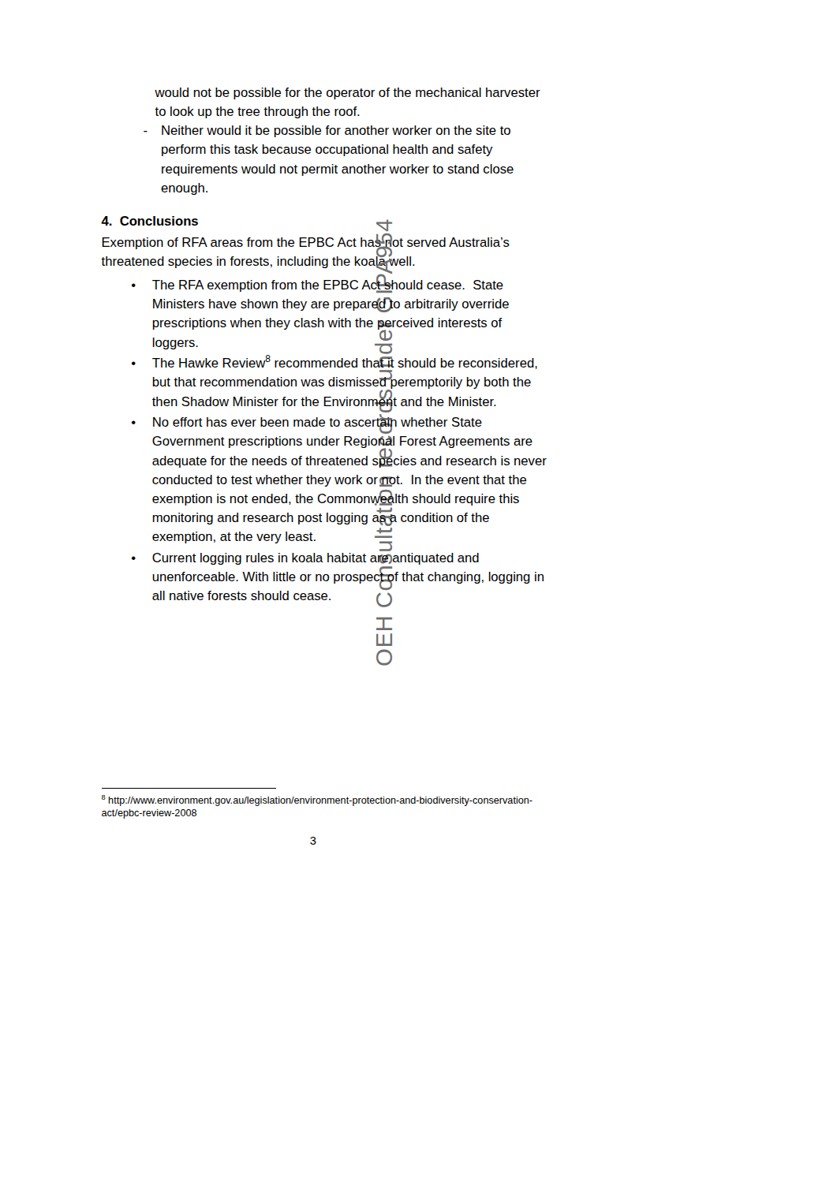OEH Consultation records under GIPA954
would not be possible for the operator of the mechanical harvester to look up the tree through the roof.
- Neither would it be possible for another worker on the site to perform this task because occupational health and safety requirements would not permit another worker to stand close enough.
4. Conclusions
Exemption of RFA areas from the EPBC Act has not served Australia’s threatened species in forests, including the koala well.
The RFA exemption from the EPBC Act should cease. State Ministers have shown they are prepared to arbitrarily override prescriptions when they clash with the perceived interests of loggers.
The Hawke Review8 recommended that it should be reconsidered, but that recommendation was dismissed peremptorily by both the then Shadow Minister for the Environment and the Minister.
No effort has ever been made to ascertain whether State Government prescriptions under Regional Forest Agreements are adequate for the needs of threatened species and research is never conducted to test whether they work or not. In the event that the exemption is not ended, the Commonwealth should require this monitoring and research post logging as a condition of the exemption, at the very least.
Current logging rules in koala habitat are antiquated and unenforceable. With little or no prospect of that changing, logging in all native forests should cease.
8 http://www.environment.gov.au/legislation/environment-protection-and-biodiversity-conservation-act/epbc-review-2008
3